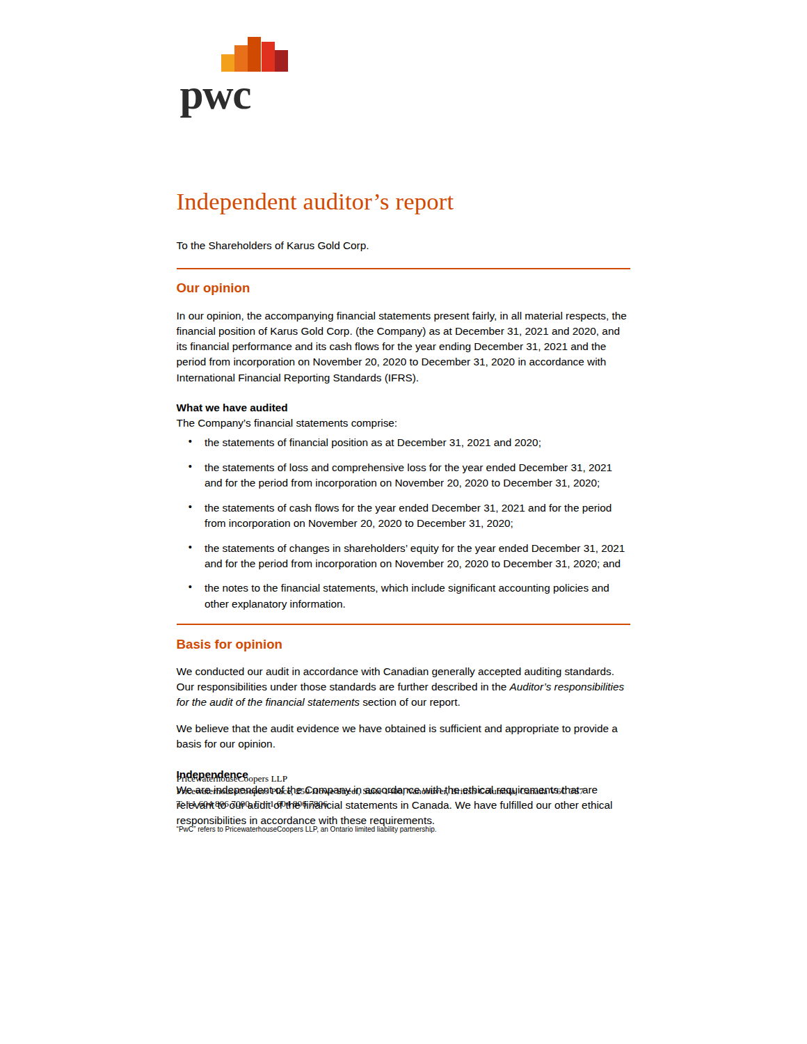pwc
Independent auditor’s report
To the Shareholders of Karus Gold Corp.
Our opinion
In our opinion, the accompanying financial statements present fairly, in all material respects, the financial position of Karus Gold Corp. (the Company) as at December 31, 2021 and 2020, and its financial performance and its cash flows for the year ending December 31, 2021 and the period from incorporation on November 20, 2020 to December 31, 2020 in accordance with International Financial Reporting Standards (IFRS).
What we have audited
The Company’s financial statements comprise:
the statements of financial position as at December 31, 2021 and 2020;
the statements of loss and comprehensive loss for the year ended December 31, 2021 and for the period from incorporation on November 20, 2020 to December 31, 2020;
the statements of cash flows for the year ended December 31, 2021 and for the period from incorporation on November 20, 2020 to December 31, 2020;
the statements of changes in shareholders’ equity for the year ended December 31, 2021 and for the period from incorporation on November 20, 2020 to December 31, 2020; and
the notes to the financial statements, which include significant accounting policies and other explanatory information.
Basis for opinion
We conducted our audit in accordance with Canadian generally accepted auditing standards. Our responsibilities under those standards are further described in the Auditor’s responsibilities for the audit of the financial statements section of our report.
We believe that the audit evidence we have obtained is sufficient and appropriate to provide a basis for our opinion.
Independence
We are independent of the Company in accordance with the ethical requirements that are relevant to our audit of the financial statements in Canada. We have fulfilled our other ethical responsibilities in accordance with these requirements.
PricewaterhouseCoopers LLP
PricewaterhouseCoopers Place, 250 Howe Street, Suite 1400, Vancouver, British Columbia, Canada V6C 3S7
T: +1 604 806 7000, F: +1 604 806 7806
“PwC” refers to PricewaterhouseCoopers LLP, an Ontario limited liability partnership.